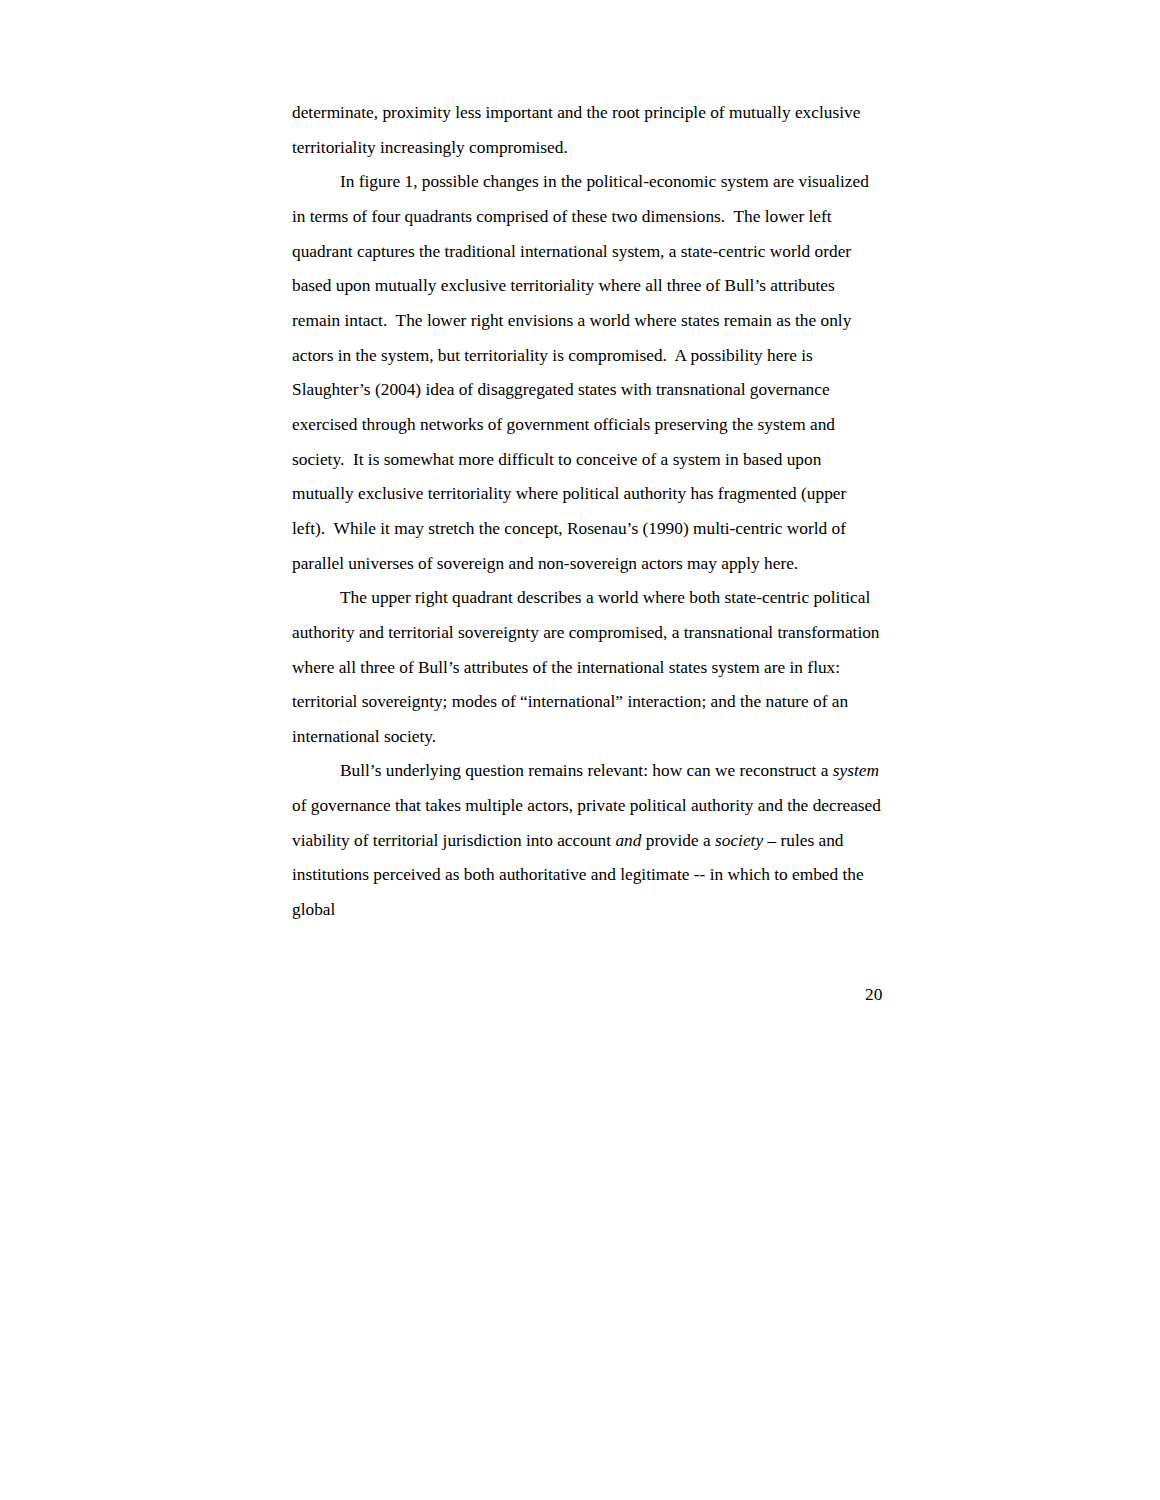determinate, proximity less important and the root principle of mutually exclusive territoriality increasingly compromised.
In figure 1, possible changes in the political-economic system are visualized in terms of four quadrants comprised of these two dimensions. The lower left quadrant captures the traditional international system, a state-centric world order based upon mutually exclusive territoriality where all three of Bull’s attributes remain intact. The lower right envisions a world where states remain as the only actors in the system, but territoriality is compromised. A possibility here is Slaughter’s (2004) idea of disaggregated states with transnational governance exercised through networks of government officials preserving the system and society. It is somewhat more difficult to conceive of a system in based upon mutually exclusive territoriality where political authority has fragmented (upper left). While it may stretch the concept, Rosenau’s (1990) multi-centric world of parallel universes of sovereign and non-sovereign actors may apply here.
The upper right quadrant describes a world where both state-centric political authority and territorial sovereignty are compromised, a transnational transformation where all three of Bull’s attributes of the international states system are in flux: territorial sovereignty; modes of “international” interaction; and the nature of an international society.
Bull’s underlying question remains relevant: how can we reconstruct a system of governance that takes multiple actors, private political authority and the decreased viability of territorial jurisdiction into account and provide a society – rules and institutions perceived as both authoritative and legitimate -- in which to embed the global
20